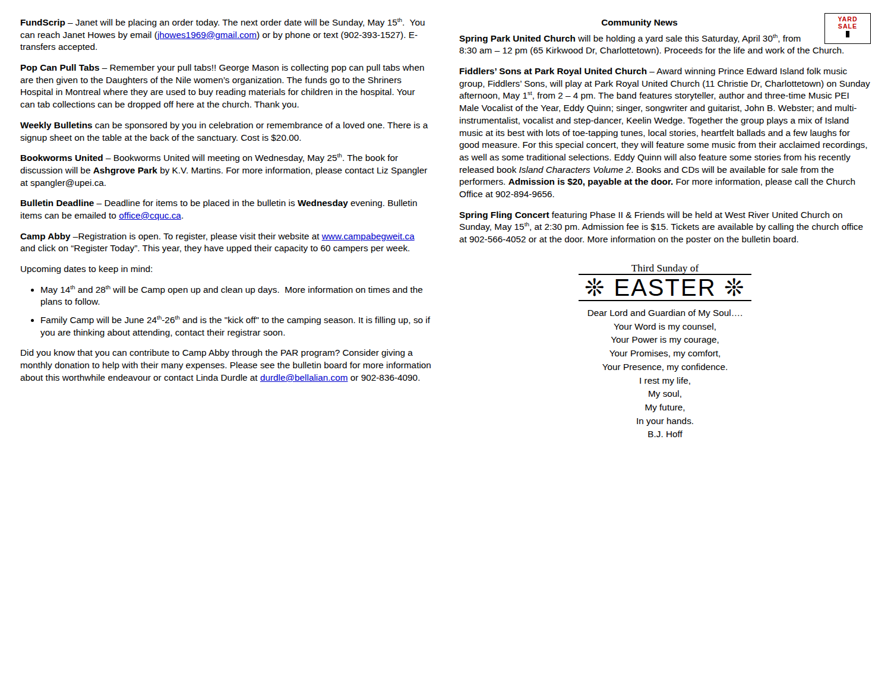FundScrip – Janet will be placing an order today. The next order date will be Sunday, May 15th. You can reach Janet Howes by email (jhowes1969@gmail.com) or by phone or text (902-393-1527). E-transfers accepted.
Pop Can Pull Tabs – Remember your pull tabs!! George Mason is collecting pop can pull tabs when are then given to the Daughters of the Nile women’s organization. The funds go to the Shriners Hospital in Montreal where they are used to buy reading materials for children in the hospital. Your can tab collections can be dropped off here at the church. Thank you.
Weekly Bulletins can be sponsored by you in celebration or remembrance of a loved one. There is a signup sheet on the table at the back of the sanctuary. Cost is $20.00.
Bookworms United – Bookworms United will meeting on Wednesday, May 25th. The book for discussion will be Ashgrove Park by K.V. Martins. For more information, please contact Liz Spangler at spangler@upei.ca.
Bulletin Deadline – Deadline for items to be placed in the bulletin is Wednesday evening. Bulletin items can be emailed to office@cquc.ca.
Camp Abby –Registration is open. To register, please visit their website at www.campabegweit.ca and click on “Register Today”. This year, they have upped their capacity to 60 campers per week.
Upcoming dates to keep in mind:
May 14th and 28th will be Camp open up and clean up days. More information on times and the plans to follow.
Family Camp will be June 24th-26th and is the "kick off" to the camping season. It is filling up, so if you are thinking about attending, contact their registrar soon.
Did you know that you can contribute to Camp Abby through the PAR program? Consider giving a monthly donation to help with their many expenses. Please see the bulletin board for more information about this worthwhile endeavour or contact Linda Durdle at durdle@bellalian.com or 902-836-4090.
YARD SALE
Community News
Spring Park United Church will be holding a yard sale this Saturday, April 30th, from 8:30 am – 12 pm (65 Kirkwood Dr, Charlottetown). Proceeds for the life and work of the Church.
Fiddlers’ Sons at Park Royal United Church – Award winning Prince Edward Island folk music group, Fiddlers’ Sons, will play at Park Royal United Church (11 Christie Dr, Charlottetown) on Sunday afternoon, May 1st, from 2 – 4 pm. The band features storyteller, author and three-time Music PEI Male Vocalist of the Year, Eddy Quinn; singer, songwriter and guitarist, John B. Webster; and multi-instrumentalist, vocalist and step-dancer, Keelin Wedge. Together the group plays a mix of Island music at its best with lots of toe-tapping tunes, local stories, heartfelt ballads and a few laughs for good measure. For this special concert, they will feature some music from their acclaimed recordings, as well as some traditional selections. Eddy Quinn will also feature some stories from his recently released book Island Characters Volume 2. Books and CDs will be available for sale from the performers. Admission is $20, payable at the door. For more information, please call the Church Office at 902-894-9656.
Spring Fling Concert featuring Phase II & Friends will be held at West River United Church on Sunday, May 15th, at 2:30 pm. Admission fee is $15. Tickets are available by calling the church office at 902-566-4052 or at the door. More information on the poster on the bulletin board.
Third Sunday of ❊ EASTER ❊
Dear Lord and Guardian of My Soul….
Your Word is my counsel,
Your Power is my courage,
Your Promises, my comfort,
Your Presence, my confidence.
I rest my life,
My soul,
My future,
In your hands.
B.J. Hoff